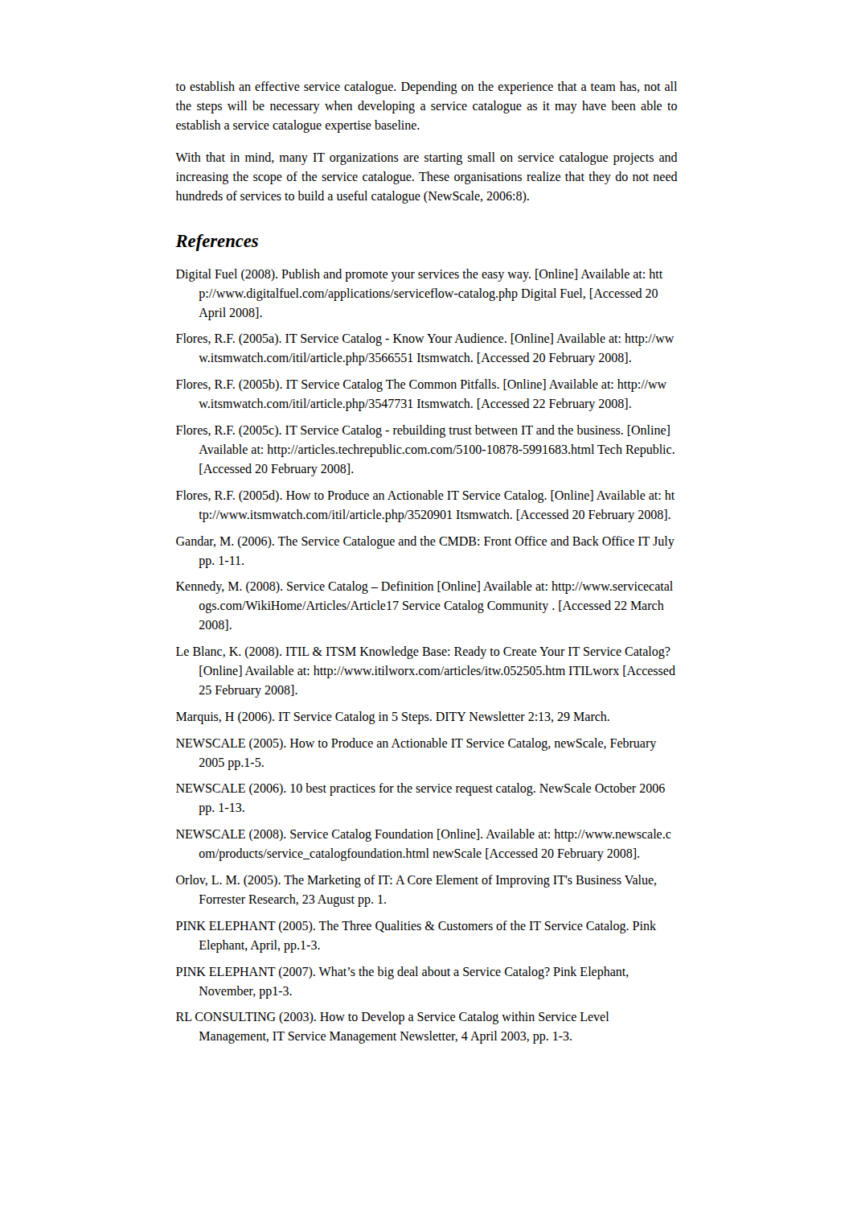to establish an effective service catalogue. Depending on the experience that a team has, not all the steps will be necessary when developing a service catalogue as it may have been able to establish a service catalogue expertise baseline.
With that in mind, many IT organizations are starting small on service catalogue projects and increasing the scope of the service catalogue. These organisations realize that they do not need hundreds of services to build a useful catalogue (NewScale, 2006:8).
References
Digital Fuel (2008). Publish and promote your services the easy way. [Online] Available at: http://www.digitalfuel.com/applications/serviceflow-catalog.php Digital Fuel, [Accessed 20 April 2008].
Flores, R.F. (2005a). IT Service Catalog - Know Your Audience. [Online] Available at: http://www.itsmwatch.com/itil/article.php/3566551 Itsmwatch. [Accessed 20 February 2008].
Flores, R.F. (2005b). IT Service Catalog The Common Pitfalls. [Online] Available at: http://www.itsmwatch.com/itil/article.php/3547731 Itsmwatch. [Accessed 22 February 2008].
Flores, R.F. (2005c). IT Service Catalog - rebuilding trust between IT and the business. [Online] Available at: http://articles.techrepublic.com.com/5100-10878-5991683.html Tech Republic. [Accessed 20 February 2008].
Flores, R.F. (2005d). How to Produce an Actionable IT Service Catalog. [Online] Available at: http://www.itsmwatch.com/itil/article.php/3520901 Itsmwatch. [Accessed 20 February 2008].
Gandar, M. (2006). The Service Catalogue and the CMDB: Front Office and Back Office IT July pp. 1-11.
Kennedy, M. (2008). Service Catalog – Definition [Online] Available at: http://www.servicecatalogs.com/WikiHome/Articles/Article17 Service Catalog Community . [Accessed 22 March 2008].
Le Blanc, K. (2008). ITIL & ITSM Knowledge Base: Ready to Create Your IT Service Catalog? [Online] Available at: http://www.itilworx.com/articles/itw.052505.htm ITILworx [Accessed 25 February 2008].
Marquis, H (2006). IT Service Catalog in 5 Steps. DITY Newsletter 2:13, 29 March.
NEWSCALE (2005). How to Produce an Actionable IT Service Catalog, newScale, February 2005 pp.1-5.
NEWSCALE (2006). 10 best practices for the service request catalog. NewScale October 2006 pp. 1-13.
NEWSCALE (2008). Service Catalog Foundation [Online]. Available at: http://www.newscale.com/products/service_catalogfoundation.html newScale [Accessed 20 February 2008].
Orlov, L. M. (2005). The Marketing of IT: A Core Element of Improving IT's Business Value, Forrester Research, 23 August pp. 1.
PINK ELEPHANT (2005). The Three Qualities & Customers of the IT Service Catalog. Pink Elephant, April, pp.1-3.
PINK ELEPHANT (2007). What’s the big deal about a Service Catalog? Pink Elephant, November, pp1-3.
RL CONSULTING (2003). How to Develop a Service Catalog within Service Level Management, IT Service Management Newsletter, 4 April 2003, pp. 1-3.